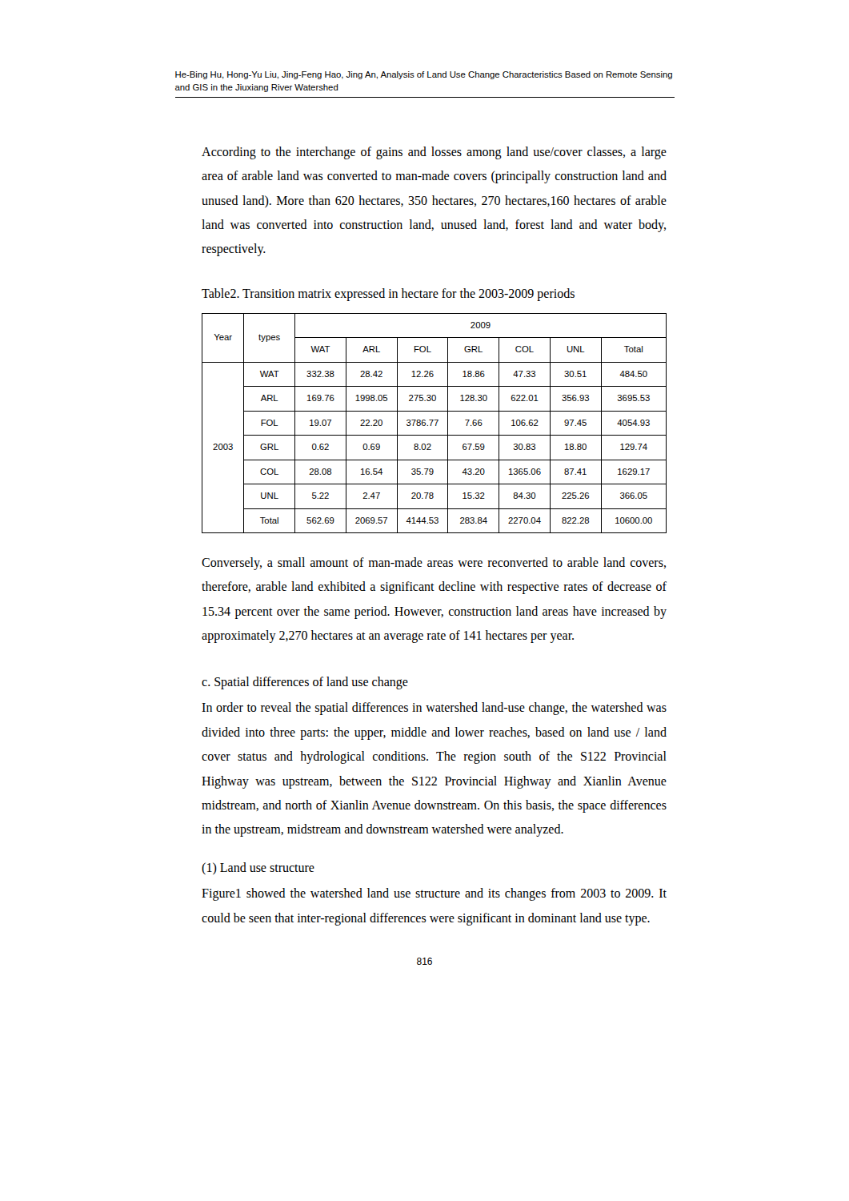He-Bing Hu, Hong-Yu Liu, Jing-Feng Hao, Jing An, Analysis of Land Use Change Characteristics Based on Remote Sensing and GIS in the Jiuxiang River Watershed
According to the interchange of gains and losses among land use/cover classes, a large area of arable land was converted to man-made covers (principally construction land and unused land). More than 620 hectares, 350 hectares, 270 hectares,160 hectares of arable land was converted into construction land, unused land, forest land and water body, respectively.
Table2. Transition matrix expressed in hectare for the 2003-2009 periods
| Year | types | 2009 |
| --- | --- | --- |
| WAT | ARL | FOL | GRL | COL | UNL | Total |
| | WAT | 332.38 | 28.42 | 12.26 | 18.86 | 47.33 | 30.51 | 484.50 |
| | ARL | 169.76 | 1998.05 | 275.30 | 128.30 | 622.01 | 356.93 | 3695.53 |
| | FOL | 19.07 | 22.20 | 3786.77 | 7.66 | 106.62 | 97.45 | 4054.93 |
| 2003 | GRL | 0.62 | 0.69 | 8.02 | 67.59 | 30.83 | 18.80 | 129.74 |
| | COL | 28.08 | 16.54 | 35.79 | 43.20 | 1365.06 | 87.41 | 1629.17 |
| | UNL | 5.22 | 2.47 | 20.78 | 15.32 | 84.30 | 225.26 | 366.05 |
| | Total | 562.69 | 2069.57 | 4144.53 | 283.84 | 2270.04 | 822.28 | 10600.00 |
Conversely, a small amount of man-made areas were reconverted to arable land covers, therefore, arable land exhibited a significant decline with respective rates of decrease of 15.34 percent over the same period. However, construction land areas have increased by approximately 2,270 hectares at an average rate of 141 hectares per year.
c. Spatial differences of land use change
In order to reveal the spatial differences in watershed land-use change, the watershed was divided into three parts: the upper, middle and lower reaches, based on land use / land cover status and hydrological conditions. The region south of the S122 Provincial Highway was upstream, between the S122 Provincial Highway and Xianlin Avenue midstream, and north of Xianlin Avenue downstream. On this basis, the space differences in the upstream, midstream and downstream watershed were analyzed.
(1) Land use structure
Figure1 showed the watershed land use structure and its changes from 2003 to 2009. It could be seen that inter-regional differences were significant in dominant land use type.
816